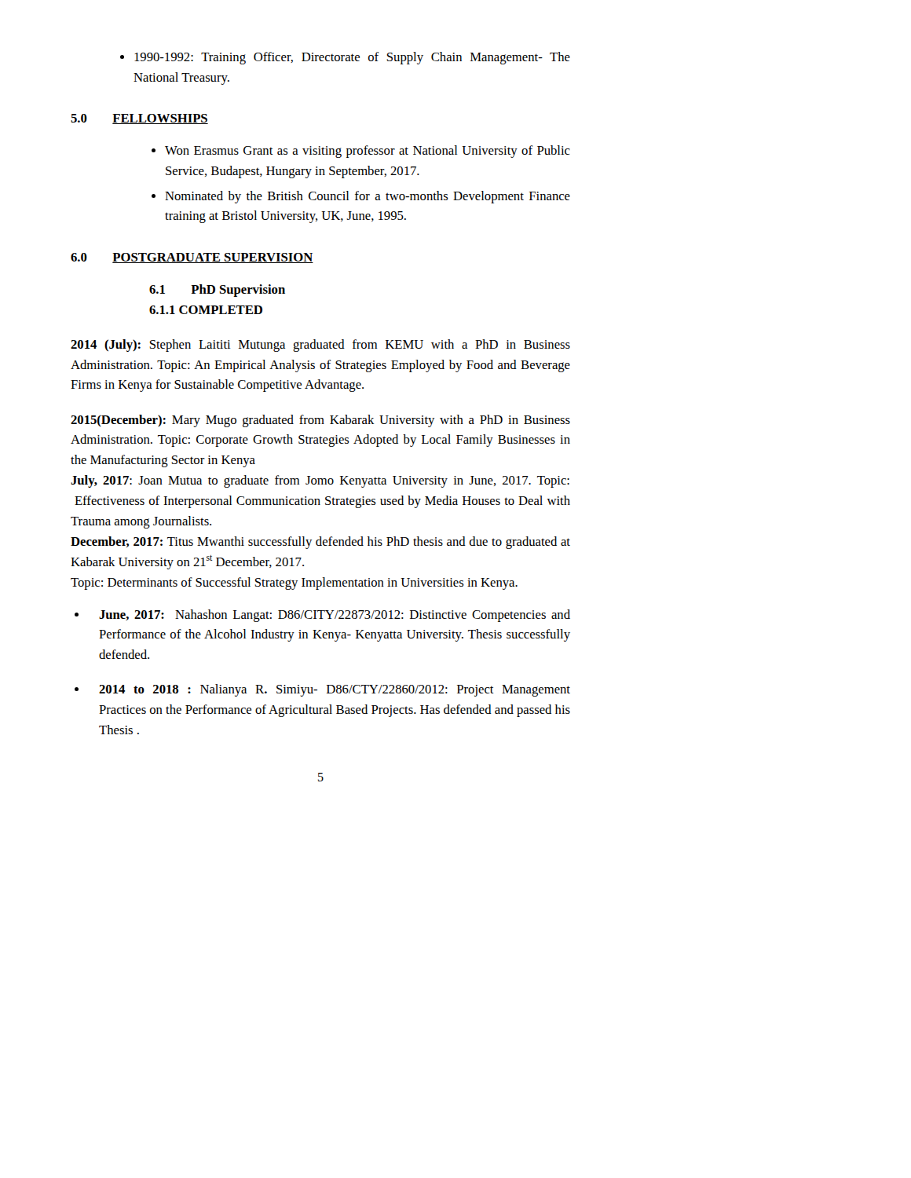1990-1992: Training Officer, Directorate of Supply Chain Management- The National Treasury.
5.0 FELLOWSHIPS
Won Erasmus Grant as a visiting professor at National University of Public Service, Budapest, Hungary in September, 2017.
Nominated by the British Council for a two-months Development Finance training at Bristol University, UK, June, 1995.
6.0 POSTGRADUATE SUPERVISION
6.1 PhD Supervision
6.1.1 COMPLETED
2014 (July): Stephen Laititi Mutunga graduated from KEMU with a PhD in Business Administration. Topic: An Empirical Analysis of Strategies Employed by Food and Beverage Firms in Kenya for Sustainable Competitive Advantage.
2015(December): Mary Mugo graduated from Kabarak University with a PhD in Business Administration. Topic: Corporate Growth Strategies Adopted by Local Family Businesses in the Manufacturing Sector in Kenya
July, 2017: Joan Mutua to graduate from Jomo Kenyatta University in June, 2017. Topic: Effectiveness of Interpersonal Communication Strategies used by Media Houses to Deal with Trauma among Journalists.
December, 2017: Titus Mwanthi successfully defended his PhD thesis and due to graduated at Kabarak University on 21st December, 2017.
Topic: Determinants of Successful Strategy Implementation in Universities in Kenya.
June, 2017: Nahashon Langat: D86/CITY/22873/2012: Distinctive Competencies and Performance of the Alcohol Industry in Kenya- Kenyatta University. Thesis successfully defended.
2014 to 2018 : Nalianya R. Simiyu- D86/CTY/22860/2012: Project Management Practices on the Performance of Agricultural Based Projects. Has defended and passed his Thesis .
5